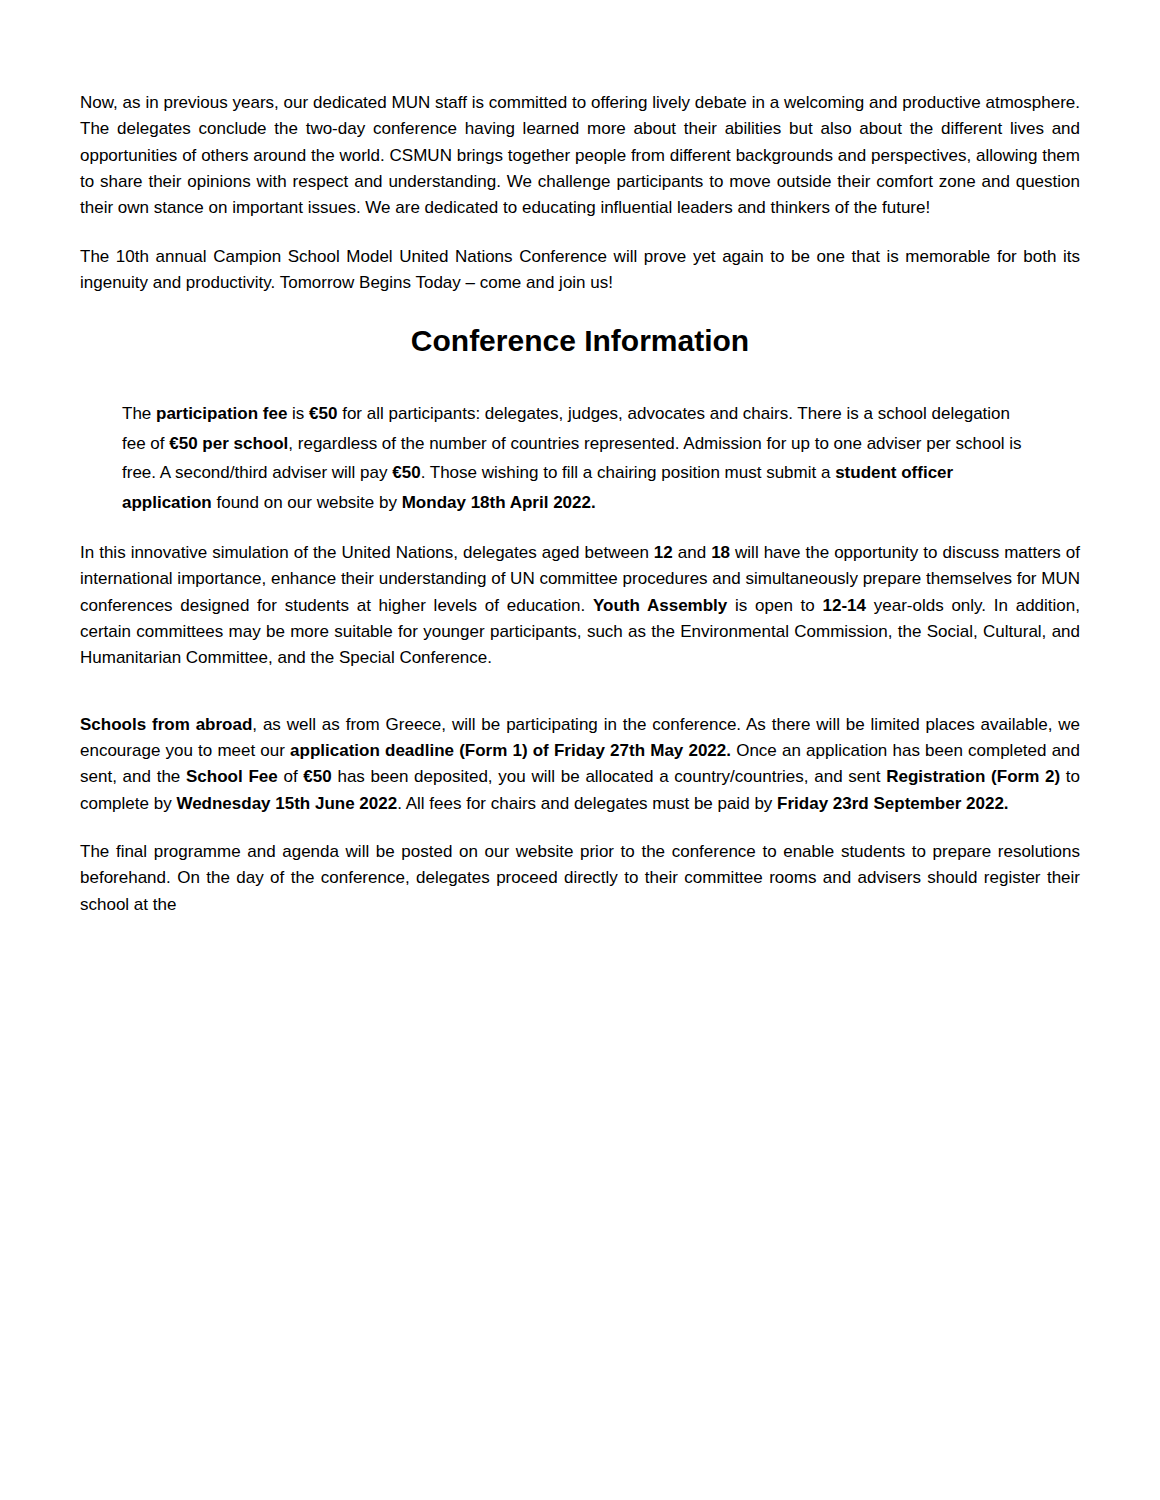Now, as in previous years, our dedicated MUN staff is committed to offering lively debate in a welcoming and productive atmosphere. The delegates conclude the two-day conference having learned more about their abilities but also about the different lives and opportunities of others around the world. CSMUN brings together people from different backgrounds and perspectives, allowing them to share their opinions with respect and understanding. We challenge participants to move outside their comfort zone and question their own stance on important issues. We are dedicated to educating influential leaders and thinkers of the future!
The 10th annual Campion School Model United Nations Conference will prove yet again to be one that is memorable for both its ingenuity and productivity. Tomorrow Begins Today – come and join us!
Conference Information
The participation fee is €50 for all participants: delegates, judges, advocates and chairs. There is a school delegation fee of €50 per school, regardless of the number of countries represented. Admission for up to one adviser per school is free. A second/third adviser will pay €50. Those wishing to fill a chairing position must submit a student officer application found on our website by Monday 18th April 2022.
In this innovative simulation of the United Nations, delegates aged between 12 and 18 will have the opportunity to discuss matters of international importance, enhance their understanding of UN committee procedures and simultaneously prepare themselves for MUN conferences designed for students at higher levels of education. Youth Assembly is open to 12-14 year-olds only. In addition, certain committees may be more suitable for younger participants, such as the Environmental Commission, the Social, Cultural, and Humanitarian Committee, and the Special Conference.
Schools from abroad, as well as from Greece, will be participating in the conference. As there will be limited places available, we encourage you to meet our application deadline (Form 1) of Friday 27th May 2022. Once an application has been completed and sent, and the School Fee of €50 has been deposited, you will be allocated a country/countries, and sent Registration (Form 2) to complete by Wednesday 15th June 2022. All fees for chairs and delegates must be paid by Friday 23rd September 2022.
The final programme and agenda will be posted on our website prior to the conference to enable students to prepare resolutions beforehand. On the day of the conference, delegates proceed directly to their committee rooms and advisers should register their school at the